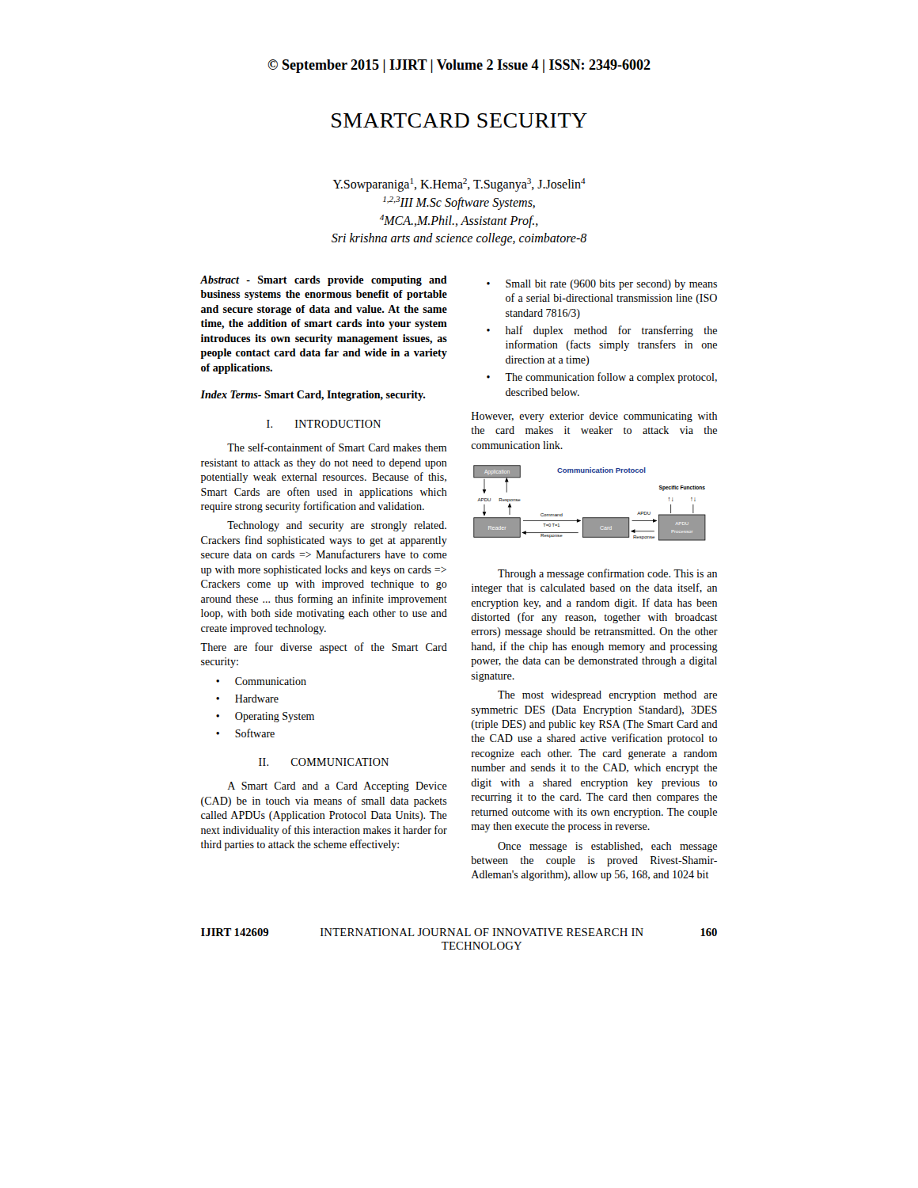© September 2015 | IJIRT | Volume 2 Issue 4 | ISSN: 2349-6002
SMARTCARD SECURITY
Y.Sowparaniga1, K.Hema2, T.Suganya3, J.Joselin4
1,2,3III M.Sc Software Systems,
4MCA.,M.Phil., Assistant Prof.,
Sri krishna arts and science college, coimbatore-8
Abstract - Smart cards provide computing and business systems the enormous benefit of portable and secure storage of data and value. At the same time, the addition of smart cards into your system introduces its own security management issues, as people contact card data far and wide in a variety of applications.
Index Terms- Smart Card, Integration, security.
I. INTRODUCTION
The self-containment of Smart Card makes them resistant to attack as they do not need to depend upon potentially weak external resources. Because of this, Smart Cards are often used in applications which require strong security fortification and validation.
Technology and security are strongly related. Crackers find sophisticated ways to get at apparently secure data on cards => Manufacturers have to come up with more sophisticated locks and keys on cards => Crackers come up with improved technique to go around these ... thus forming an infinite improvement loop, with both side motivating each other to use and create improved technology.
There are four diverse aspect of the Smart Card security:
Communication
Hardware
Operating System
Software
II. COMMUNICATION
A Smart Card and a Card Accepting Device (CAD) be in touch via means of small data packets called APDUs (Application Protocol Data Units). The next individuality of this interaction makes it harder for third parties to attack the scheme effectively:
Small bit rate (9600 bits per second) by means of a serial bi-directional transmission line (ISO standard 7816/3)
half duplex method for transferring the information (facts simply transfers in one direction at a time)
The communication follow a complex protocol, described below.
However, every exterior device communicating with the card makes it weaker to attack via the communication link.
Application Communication Protocol APDU Response Reader Card APDU Processor Command T=0 T=1 Response APDU Response Specific Functions ↑↓ ↑↓
Through a message confirmation code. This is an integer that is calculated based on the data itself, an encryption key, and a random digit. If data has been distorted (for any reason, together with broadcast errors) message should be retransmitted. On the other hand, if the chip has enough memory and processing power, the data can be demonstrated through a digital signature.
The most widespread encryption method are symmetric DES (Data Encryption Standard), 3DES (triple DES) and public key RSA (The Smart Card and the CAD use a shared active verification protocol to recognize each other. The card generate a random number and sends it to the CAD, which encrypt the digit with a shared encryption key previous to recurring it to the card. The card then compares the returned outcome with its own encryption. The couple may then execute the process in reverse.
Once message is established, each message between the couple is proved Rivest-Shamir-Adleman's algorithm), allow up 56, 168, and 1024 bit
IJIRT 142609
INTERNATIONAL JOURNAL OF INNOVATIVE RESEARCH IN TECHNOLOGY
160